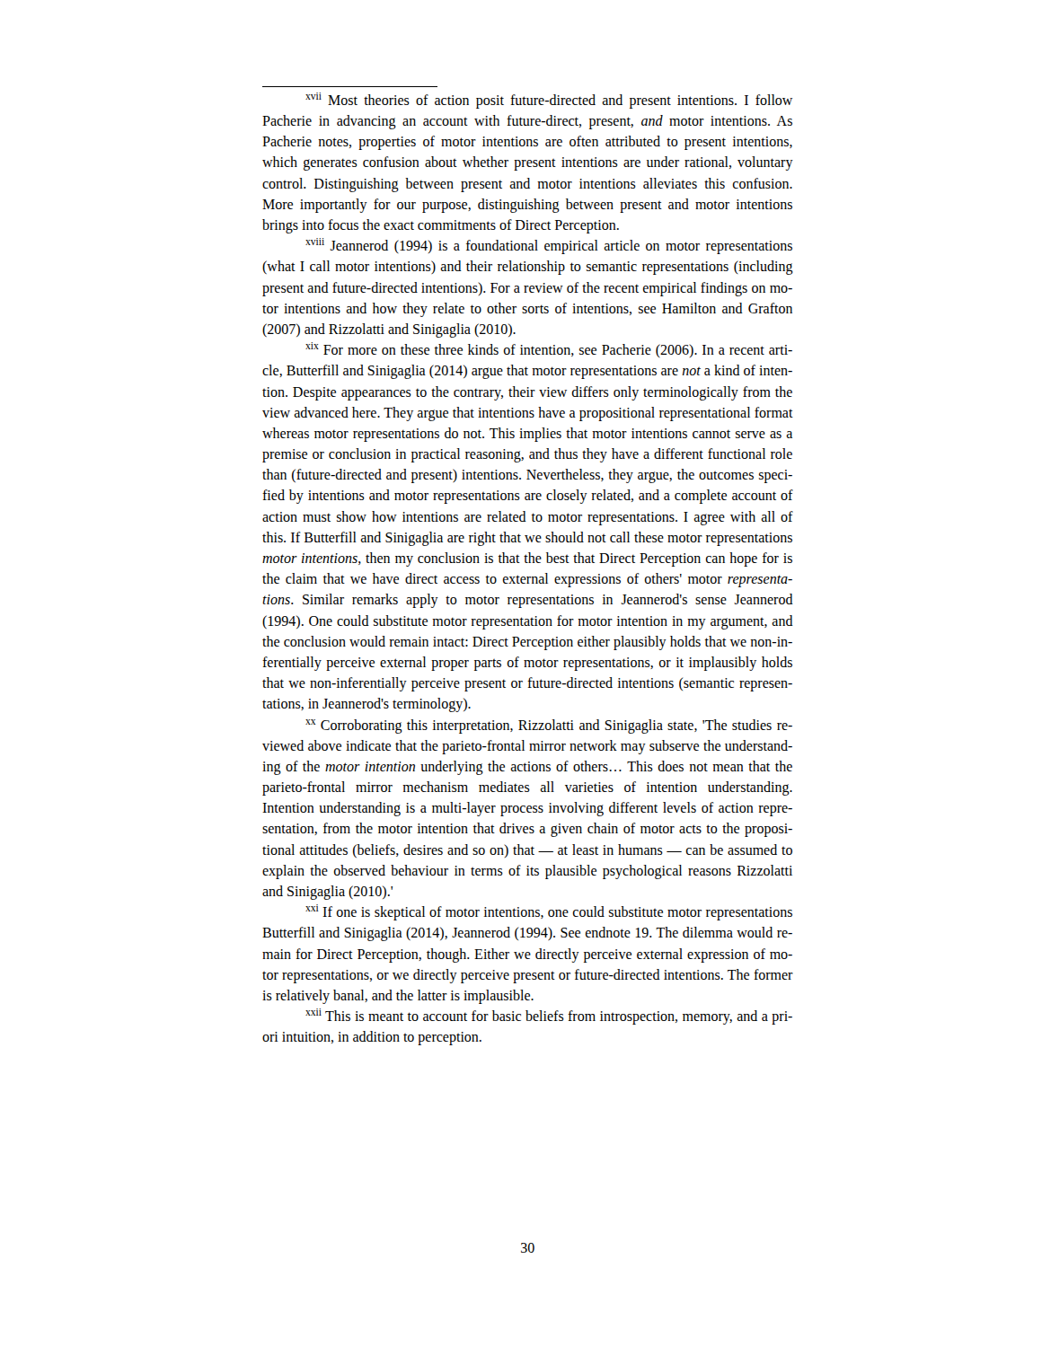xvii Most theories of action posit future-directed and present intentions. I follow Pacherie in advancing an account with future-direct, present, and motor intentions. As Pacherie notes, properties of motor intentions are often attributed to present intentions, which generates confusion about whether present intentions are under rational, voluntary control. Distinguishing between present and motor intentions alleviates this confusion. More importantly for our purpose, distinguishing between present and motor intentions brings into focus the exact commitments of Direct Perception.
xviii Jeannerod (1994) is a foundational empirical article on motor representations (what I call motor intentions) and their relationship to semantic representations (including present and future-directed intentions). For a review of the recent empirical findings on motor intentions and how they relate to other sorts of intentions, see Hamilton and Grafton (2007) and Rizzolatti and Sinigaglia (2010).
xix For more on these three kinds of intention, see Pacherie (2006). In a recent article, Butterfill and Sinigaglia (2014) argue that motor representations are not a kind of intention. Despite appearances to the contrary, their view differs only terminologically from the view advanced here. They argue that intentions have a propositional representational format whereas motor representations do not. This implies that motor intentions cannot serve as a premise or conclusion in practical reasoning, and thus they have a different functional role than (future-directed and present) intentions. Nevertheless, they argue, the outcomes specified by intentions and motor representations are closely related, and a complete account of action must show how intentions are related to motor representations. I agree with all of this. If Butterfill and Sinigaglia are right that we should not call these motor representations motor intentions, then my conclusion is that the best that Direct Perception can hope for is the claim that we have direct access to external expressions of others' motor representations. Similar remarks apply to motor representations in Jeannerod's sense Jeannerod (1994). One could substitute motor representation for motor intention in my argument, and the conclusion would remain intact: Direct Perception either plausibly holds that we non-inferentially perceive external proper parts of motor representations, or it implausibly holds that we non-inferentially perceive present or future-directed intentions (semantic representations, in Jeannerod's terminology).
xx Corroborating this interpretation, Rizzolatti and Sinigaglia state, 'The studies reviewed above indicate that the parieto-frontal mirror network may subserve the understanding of the motor intention underlying the actions of others… This does not mean that the parieto-frontal mirror mechanism mediates all varieties of intention understanding. Intention understanding is a multi-layer process involving different levels of action representation, from the motor intention that drives a given chain of motor acts to the propositional attitudes (beliefs, desires and so on) that — at least in humans — can be assumed to explain the observed behaviour in terms of its plausible psychological reasons Rizzolatti and Sinigaglia (2010).'
xxi If one is skeptical of motor intentions, one could substitute motor representations Butterfill and Sinigaglia (2014), Jeannerod (1994). See endnote 19. The dilemma would remain for Direct Perception, though. Either we directly perceive external expression of motor representations, or we directly perceive present or future-directed intentions. The former is relatively banal, and the latter is implausible.
xxii This is meant to account for basic beliefs from introspection, memory, and a priori intuition, in addition to perception.
30